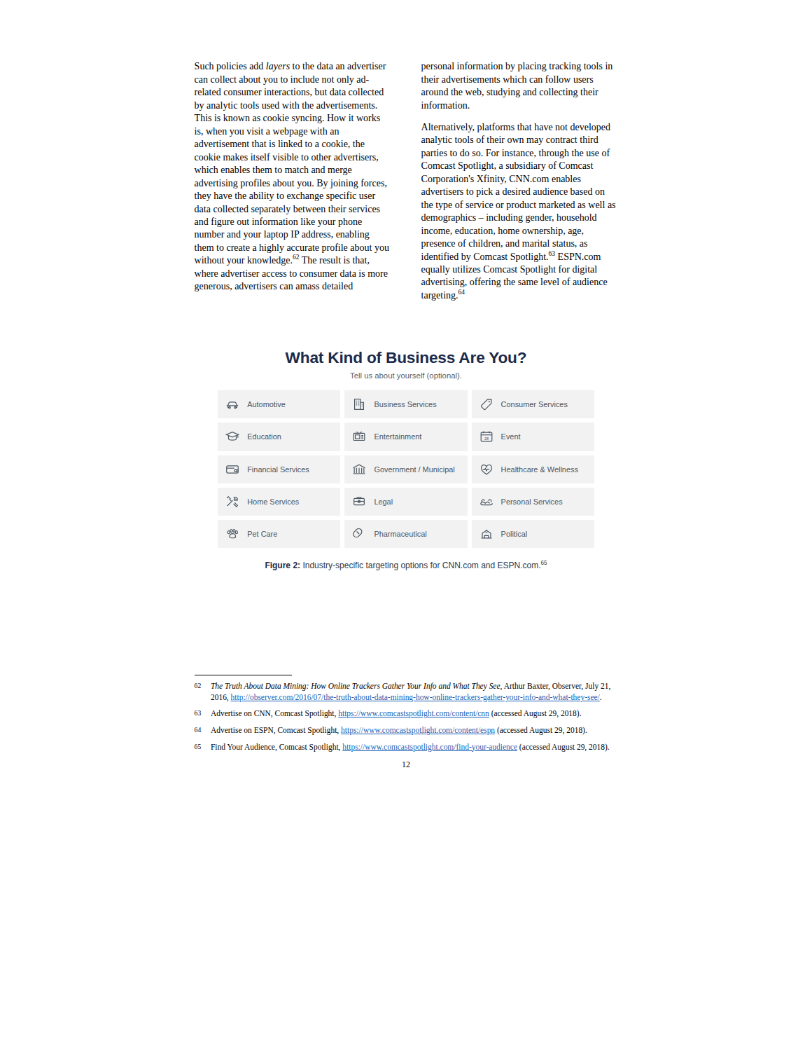Such policies add layers to the data an advertiser can collect about you to include not only ad-related consumer interactions, but data collected by analytic tools used with the advertisements. This is known as cookie syncing. How it works is, when you visit a webpage with an advertisement that is linked to a cookie, the cookie makes itself visible to other advertisers, which enables them to match and merge advertising profiles about you. By joining forces, they have the ability to exchange specific user data collected separately between their services and figure out information like your phone number and your laptop IP address, enabling them to create a highly accurate profile about you without your knowledge.62 The result is that, where advertiser access to consumer data is more generous, advertisers can amass detailed
personal information by placing tracking tools in their advertisements which can follow users around the web, studying and collecting their information.
Alternatively, platforms that have not developed analytic tools of their own may contract third parties to do so. For instance, through the use of Comcast Spotlight, a subsidiary of Comcast Corporation's Xfinity, CNN.com enables advertisers to pick a desired audience based on the type of service or product marketed as well as demographics – including gender, household income, education, home ownership, age, presence of children, and marital status, as identified by Comcast Spotlight.63 ESPN.com equally utilizes Comcast Spotlight for digital advertising, offering the same level of audience targeting.64
What Kind of Business Are You?
Tell us about yourself (optional).
Automotive
Business Services
Consumer Services
Education
Entertainment
28 Event
Financial Services
Government / Municipal
Healthcare & Wellness
Home Services
Legal
Personal Services
Pet Care
Pharmaceutical
Political
Figure 2: Industry-specific targeting options for CNN.com and ESPN.com.65
62
The Truth About Data Mining: How Online Trackers Gather Your Info and What They See, Arthur Baxter, Observer, July 21, 2016, http://observer.com/2016/07/the-truth-about-data-mining-how-online-trackers-gather-your-info-and-what-they-see/.
63
Advertise on CNN, Comcast Spotlight, https://www.comcastspotlight.com/content/cnn (accessed August 29, 2018).
64
Advertise on ESPN, Comcast Spotlight, https://www.comcastspotlight.com/content/espn (accessed August 29, 2018).
65
Find Your Audience, Comcast Spotlight, https://www.comcastspotlight.com/find-your-audience (accessed August 29, 2018).
12